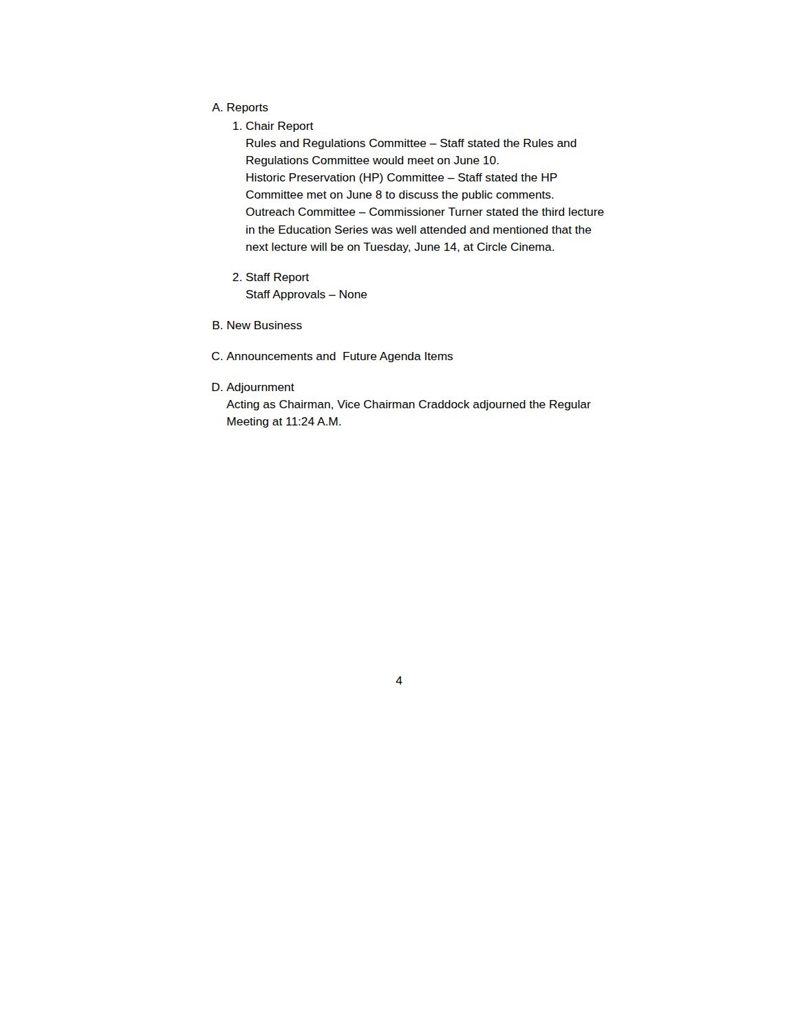Reports
Chair Report
Rules and Regulations Committee – Staff stated the Rules and Regulations Committee would meet on June 10.
Historic Preservation (HP) Committee – Staff stated the HP Committee met on June 8 to discuss the public comments.
Outreach Committee – Commissioner Turner stated the third lecture in the Education Series was well attended and mentioned that the next lecture will be on Tuesday, June 14, at Circle Cinema.
Staff Report
Staff Approvals – None
New Business
Announcements and Future Agenda Items
Adjournment
Acting as Chairman, Vice Chairman Craddock adjourned the Regular Meeting at 11:24 A.M.
4